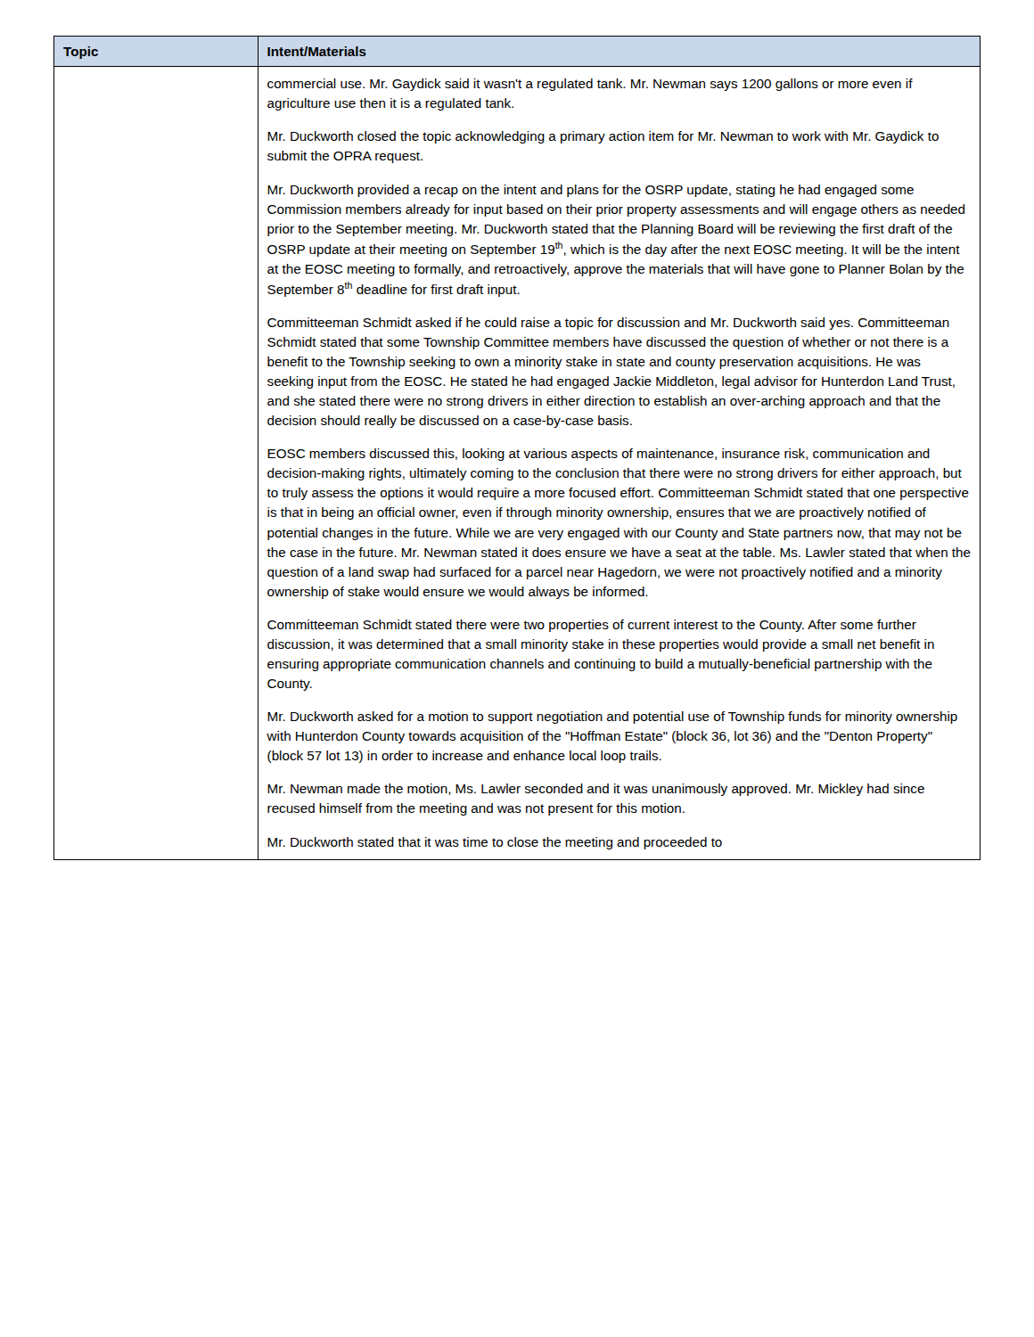| Topic | Intent/Materials |
| --- | --- |
| | commercial use. Mr. Gaydick said it wasn't a regulated tank. Mr. Newman says 1200 gallons or more even if agriculture use then it is a regulated tank. Mr. Duckworth closed the topic acknowledging a primary action item for Mr. Newman to work with Mr. Gaydick to submit the OPRA request. Mr. Duckworth provided a recap on the intent and plans for the OSRP update, stating he had engaged some Commission members already for input based on their prior property assessments and will engage others as needed prior to the September meeting. Mr. Duckworth stated that the Planning Board will be reviewing the first draft of the OSRP update at their meeting on September 19 th , which is the day after the next EOSC meeting. It will be the intent at the EOSC meeting to formally, and retroactively, approve the materials that will have gone to Planner Bolan by the September 8 th deadline for first draft input. Committeeman Schmidt asked if he could raise a topic for discussion and Mr. Duckworth said yes. Committeeman Schmidt stated that some Township Committee members have discussed the question of whether or not there is a benefit to the Township seeking to own a minority stake in state and county preservation acquisitions. He was seeking input from the EOSC. He stated he had engaged Jackie Middleton, legal advisor for Hunterdon Land Trust, and she stated there were no strong drivers in either direction to establish an over-arching approach and that the decision should really be discussed on a case-by-case basis. EOSC members discussed this, looking at various aspects of maintenance, insurance risk, communication and decision-making rights, ultimately coming to the conclusion that there were no strong drivers for either approach, but to truly assess the options it would require a more focused effort. Committeeman Schmidt stated that one perspective is that in being an official owner, even if through minority ownership, ensures that we are proactively notified of potential changes in the future. While we are very engaged with our County and State partners now, that may not be the case in the future. Mr. Newman stated it does ensure we have a seat at the table. Ms. Lawler stated that when the question of a land swap had surfaced for a parcel near Hagedorn, we were not proactively notified and a minority ownership of stake would ensure we would always be informed. Committeeman Schmidt stated there were two properties of current interest to the County. After some further discussion, it was determined that a small minority stake in these properties would provide a small net benefit in ensuring appropriate communication channels and continuing to build a mutually-beneficial partnership with the County. Mr. Duckworth asked for a motion to support negotiation and potential use of Township funds for minority ownership with Hunterdon County towards acquisition of the "Hoffman Estate" (block 36, lot 36) and the "Denton Property" (block 57 lot 13) in order to increase and enhance local loop trails. Mr. Newman made the motion, Ms. Lawler seconded and it was unanimously approved. Mr. Mickley had since recused himself from the meeting and was not present for this motion. Mr. Duckworth stated that it was time to close the meeting and proceeded to |